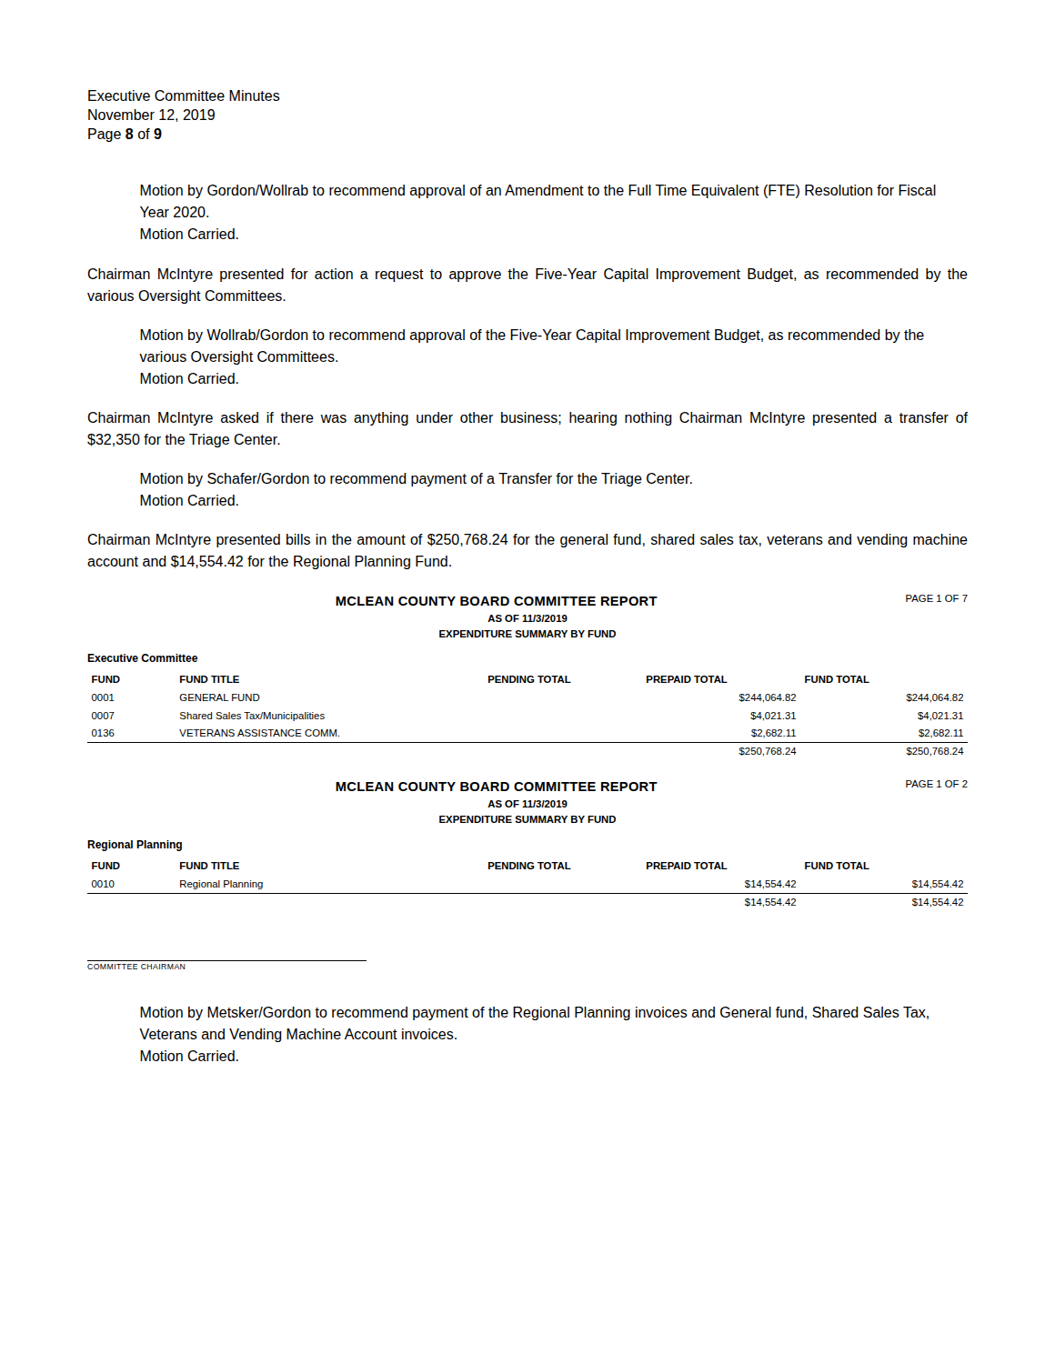Executive Committee Minutes
November 12, 2019
Page 8 of 9
Motion by Gordon/Wollrab to recommend approval of an Amendment to the Full Time Equivalent (FTE) Resolution for Fiscal Year 2020.
Motion Carried.
Chairman McIntyre presented for action a request to approve the Five-Year Capital Improvement Budget, as recommended by the various Oversight Committees.
Motion by Wollrab/Gordon to recommend approval of the Five-Year Capital Improvement Budget, as recommended by the various Oversight Committees.
Motion Carried.
Chairman McIntyre asked if there was anything under other business; hearing nothing Chairman McIntyre presented a transfer of $32,350 for the Triage Center.
Motion by Schafer/Gordon to recommend payment of a Transfer for the Triage Center.
Motion Carried.
Chairman McIntyre presented bills in the amount of $250,768.24 for the general fund, shared sales tax, veterans and vending machine account and $14,554.42 for the Regional Planning Fund.
PAGE 1 OF 7 MCLEAN COUNTY BOARD COMMITTEE REPORT
AS OF 11/3/2019
EXPENDITURE SUMMARY BY FUND
Executive Committee
| FUND | FUND TITLE | PENDING TOTAL | PREPAID TOTAL | FUND TOTAL |
| --- | --- | --- | --- | --- |
| 0001 | GENERAL FUND | | $244,064.82 | $244,064.82 |
| 0007 | Shared Sales Tax/Municipalities | | $4,021.31 | $4,021.31 |
| 0136 | VETERANS ASSISTANCE COMM. | | $2,682.11 | $2,682.11 |
| | | | $250,768.24 | $250,768.24 |
PAGE 1 OF 2 MCLEAN COUNTY BOARD COMMITTEE REPORT
AS OF 11/3/2019
EXPENDITURE SUMMARY BY FUND
Regional Planning
| FUND | FUND TITLE | PENDING TOTAL | PREPAID TOTAL | FUND TOTAL |
| --- | --- | --- | --- | --- |
| 0010 | Regional Planning | | $14,554.42 | $14,554.42 |
| | | | $14,554.42 | $14,554.42 |
COMMITTEE CHAIRMAN
Motion by Metsker/Gordon to recommend payment of the Regional Planning invoices and General fund, Shared Sales Tax, Veterans and Vending Machine Account invoices.
Motion Carried.